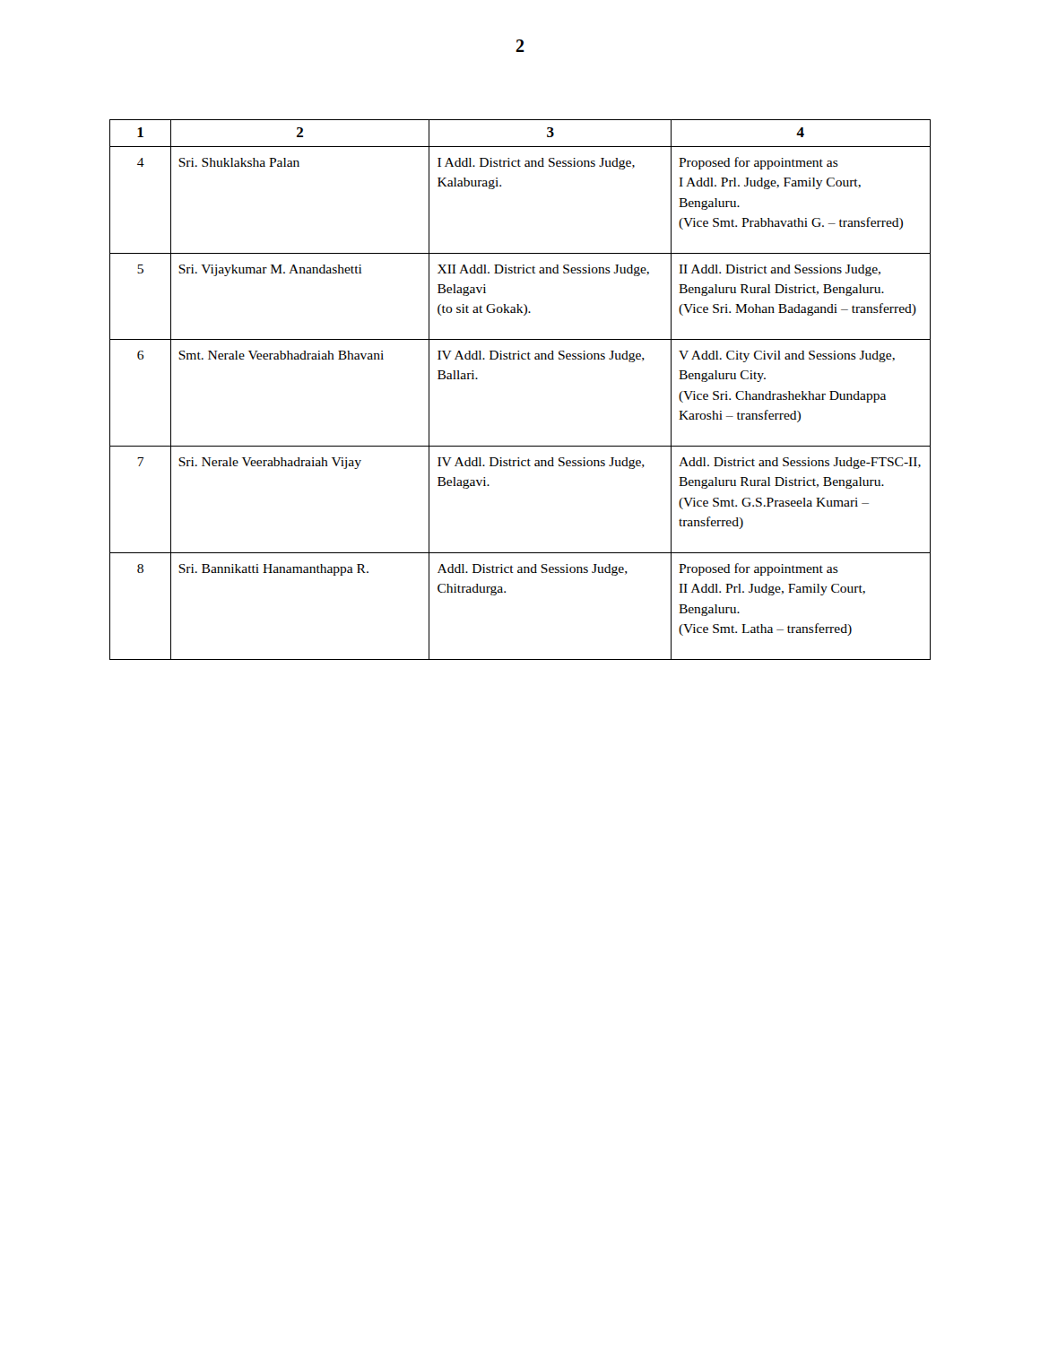2
| 1 | 2 | 3 | 4 |
| --- | --- | --- | --- |
| 4 | Sri. Shuklaksha Palan | I Addl. District and Sessions Judge, Kalaburagi. | Proposed for appointment as I Addl. Prl. Judge, Family Court, Bengaluru. (Vice Smt. Prabhavathi G. – transferred) |
| 5 | Sri. Vijaykumar M. Anandashetti | XII Addl. District and Sessions Judge, Belagavi (to sit at Gokak). | II Addl. District and Sessions Judge, Bengaluru Rural District, Bengaluru. (Vice Sri. Mohan Badagandi – transferred) |
| 6 | Smt. Nerale Veerabhadraiah Bhavani | IV Addl. District and Sessions Judge, Ballari. | V Addl. City Civil and Sessions Judge, Bengaluru City. (Vice Sri. Chandrashekhar Dundappa Karoshi – transferred) |
| 7 | Sri. Nerale Veerabhadraiah Vijay | IV Addl. District and Sessions Judge, Belagavi. | Addl. District and Sessions Judge-FTSC-II, Bengaluru Rural District, Bengaluru. (Vice Smt. G.S.Praseela Kumari – transferred) |
| 8 | Sri. Bannikatti Hanamanthappa R. | Addl. District and Sessions Judge, Chitradurga. | Proposed for appointment as II Addl. Prl. Judge, Family Court, Bengaluru. (Vice Smt. Latha – transferred) |